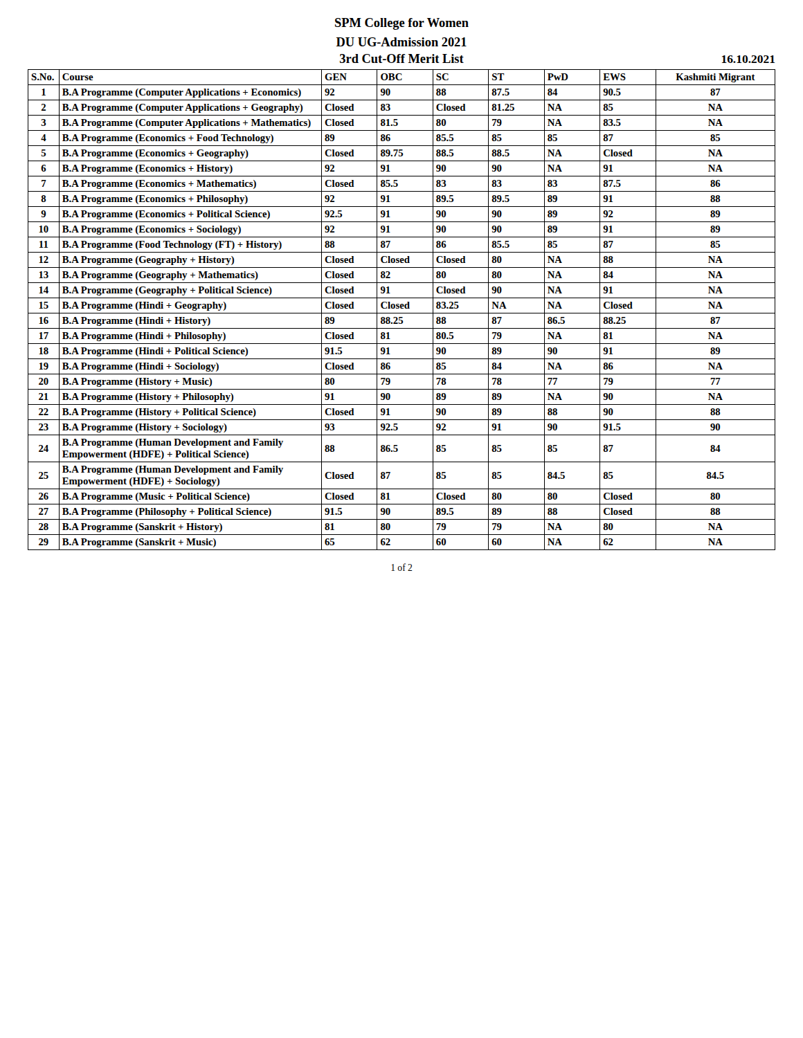SPM College for Women
DU UG-Admission 2021
3rd Cut-Off Merit List 16.10.2021
| S.No. | Course | GEN | OBC | SC | ST | PwD | EWS | Kashmiti Migrant |
| --- | --- | --- | --- | --- | --- | --- | --- | --- |
| 1 | B.A Programme (Computer Applications + Economics) | 92 | 90 | 88 | 87.5 | 84 | 90.5 | 87 |
| 2 | B.A Programme (Computer Applications + Geography) | Closed | 83 | Closed | 81.25 | NA | 85 | NA |
| 3 | B.A Programme (Computer Applications + Mathematics) | Closed | 81.5 | 80 | 79 | NA | 83.5 | NA |
| 4 | B.A Programme (Economics + Food Technology) | 89 | 86 | 85.5 | 85 | 85 | 87 | 85 |
| 5 | B.A Programme (Economics + Geography) | Closed | 89.75 | 88.5 | 88.5 | NA | Closed | NA |
| 6 | B.A Programme (Economics + History) | 92 | 91 | 90 | 90 | NA | 91 | NA |
| 7 | B.A Programme (Economics + Mathematics) | Closed | 85.5 | 83 | 83 | 83 | 87.5 | 86 |
| 8 | B.A Programme (Economics + Philosophy) | 92 | 91 | 89.5 | 89.5 | 89 | 91 | 88 |
| 9 | B.A Programme (Economics + Political Science) | 92.5 | 91 | 90 | 90 | 89 | 92 | 89 |
| 10 | B.A Programme (Economics + Sociology) | 92 | 91 | 90 | 90 | 89 | 91 | 89 |
| 11 | B.A Programme (Food Technology (FT) + History) | 88 | 87 | 86 | 85.5 | 85 | 87 | 85 |
| 12 | B.A Programme (Geography + History) | Closed | Closed | Closed | 80 | NA | 88 | NA |
| 13 | B.A Programme (Geography + Mathematics) | Closed | 82 | 80 | 80 | NA | 84 | NA |
| 14 | B.A Programme (Geography + Political Science) | Closed | 91 | Closed | 90 | NA | 91 | NA |
| 15 | B.A Programme (Hindi + Geography) | Closed | Closed | 83.25 | NA | NA | Closed | NA |
| 16 | B.A Programme (Hindi + History) | 89 | 88.25 | 88 | 87 | 86.5 | 88.25 | 87 |
| 17 | B.A Programme (Hindi + Philosophy) | Closed | 81 | 80.5 | 79 | NA | 81 | NA |
| 18 | B.A Programme (Hindi + Political Science) | 91.5 | 91 | 90 | 89 | 90 | 91 | 89 |
| 19 | B.A Programme (Hindi + Sociology) | Closed | 86 | 85 | 84 | NA | 86 | NA |
| 20 | B.A Programme (History + Music) | 80 | 79 | 78 | 78 | 77 | 79 | 77 |
| 21 | B.A Programme (History + Philosophy) | 91 | 90 | 89 | 89 | NA | 90 | NA |
| 22 | B.A Programme (History + Political Science) | Closed | 91 | 90 | 89 | 88 | 90 | 88 |
| 23 | B.A Programme (History + Sociology) | 93 | 92.5 | 92 | 91 | 90 | 91.5 | 90 |
| 24 | B.A Programme (Human Development and Family Empowerment (HDFE) + Political Science) | 88 | 86.5 | 85 | 85 | 85 | 87 | 84 |
| 25 | B.A Programme (Human Development and Family Empowerment (HDFE) + Sociology) | Closed | 87 | 85 | 85 | 84.5 | 85 | 84.5 |
| 26 | B.A Programme (Music + Political Science) | Closed | 81 | Closed | 80 | 80 | Closed | 80 |
| 27 | B.A Programme (Philosophy + Political Science) | 91.5 | 90 | 89.5 | 89 | 88 | Closed | 88 |
| 28 | B.A Programme (Sanskrit + History) | 81 | 80 | 79 | 79 | NA | 80 | NA |
| 29 | B.A Programme (Sanskrit + Music) | 65 | 62 | 60 | 60 | NA | 62 | NA |
1 of 2